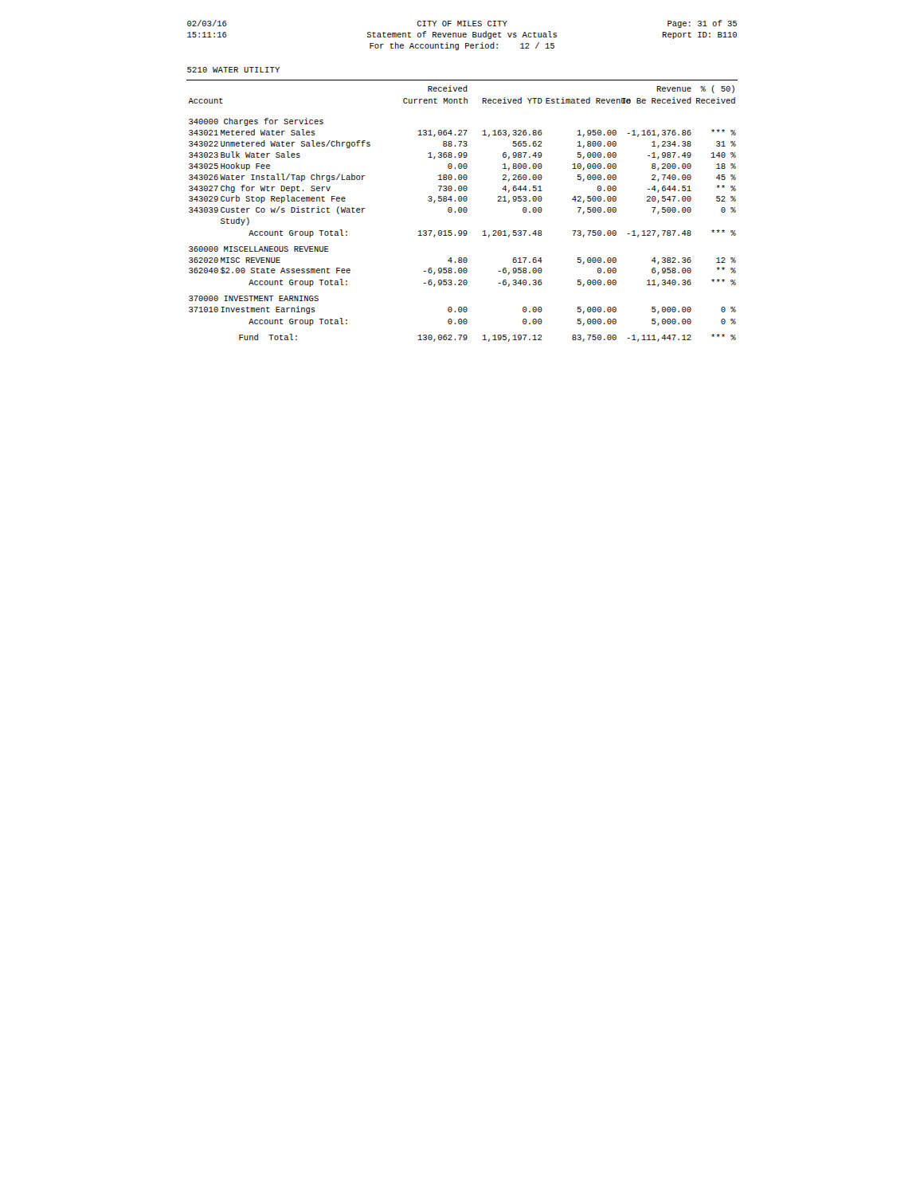02/03/16 15:11:16
CITY OF MILES CITY Statement of Revenue Budget vs Actuals For the Accounting Period: 12 / 15
Page: 31 of 35 Report ID: B110
5210 WATER UTILITY
| | | Received | | | Revenue | % ( 50) |
| --- | --- | --- | --- | --- | --- | --- |
| Account | | Current Month | Received YTD | Estimated Revenue | To Be Received | Received |
| 340000 Charges for Services | | | | | |
| 343021 | Metered Water Sales | 131,064.27 | 1,163,326.86 | 1,950.00 | -1,161,376.86 | *** % |
| 343022 | Unmetered Water Sales/Chrgoffs | 88.73 | 565.62 | 1,800.00 | 1,234.38 | 31 % |
| 343023 | Bulk Water Sales | 1,368.99 | 6,987.49 | 5,000.00 | -1,987.49 | 140 % |
| 343025 | Hookup Fee | 0.00 | 1,800.00 | 10,000.00 | 8,200.00 | 18 % |
| 343026 | Water Install/Tap Chrgs/Labor | 180.00 | 2,260.00 | 5,000.00 | 2,740.00 | 45 % |
| 343027 | Chg for Wtr Dept. Serv | 730.00 | 4,644.51 | 0.00 | -4,644.51 | ** % |
| 343029 | Curb Stop Replacement Fee | 3,584.00 | 21,953.00 | 42,500.00 | 20,547.00 | 52 % |
| 343039 | Custer Co w/s District (Water Study) | 0.00 | 0.00 | 7,500.00 | 7,500.00 | 0 % |
| | Account Group Total: | 137,015.99 | 1,201,537.48 | 73,750.00 | -1,127,787.48 | *** % |
| 360000 MISCELLANEOUS REVENUE | | | | | |
| 362020 | MISC REVENUE | 4.80 | 617.64 | 5,000.00 | 4,382.36 | 12 % |
| 362040 | $2.00 State Assessment Fee | -6,958.00 | -6,958.00 | 0.00 | 6,958.00 | ** % |
| | Account Group Total: | -6,953.20 | -6,340.36 | 5,000.00 | 11,340.36 | *** % |
| 370000 INVESTMENT EARNINGS | | | | | |
| 371010 | Investment Earnings | 0.00 | 0.00 | 5,000.00 | 5,000.00 | 0 % |
| | Account Group Total: | 0.00 | 0.00 | 5,000.00 | 5,000.00 | 0 % |
| | Fund Total: | 130,062.79 | 1,195,197.12 | 83,750.00 | -1,111,447.12 | *** % |